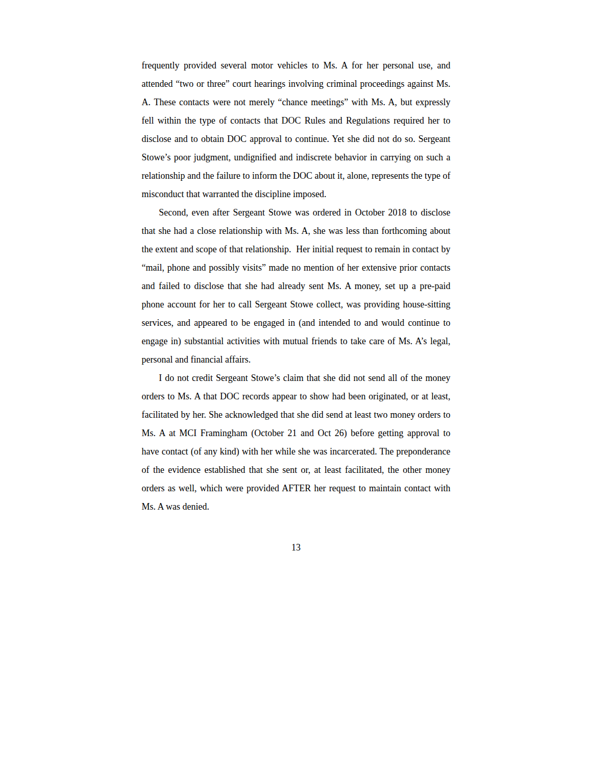frequently provided several motor vehicles to Ms. A for her personal use, and attended “two or three” court hearings involving criminal proceedings against Ms. A. These contacts were not merely “chance meetings” with Ms. A, but expressly fell within the type of contacts that DOC Rules and Regulations required her to disclose and to obtain DOC approval to continue. Yet she did not do so. Sergeant Stowe’s poor judgment, undignified and indiscrete behavior in carrying on such a relationship and the failure to inform the DOC about it, alone, represents the type of misconduct that warranted the discipline imposed.
Second, even after Sergeant Stowe was ordered in October 2018 to disclose that she had a close relationship with Ms. A, she was less than forthcoming about the extent and scope of that relationship. Her initial request to remain in contact by “mail, phone and possibly visits” made no mention of her extensive prior contacts and failed to disclose that she had already sent Ms. A money, set up a pre-paid phone account for her to call Sergeant Stowe collect, was providing house-sitting services, and appeared to be engaged in (and intended to and would continue to engage in) substantial activities with mutual friends to take care of Ms. A’s legal, personal and financial affairs.
I do not credit Sergeant Stowe’s claim that she did not send all of the money orders to Ms. A that DOC records appear to show had been originated, or at least, facilitated by her. She acknowledged that she did send at least two money orders to Ms. A at MCI Framingham (October 21 and Oct 26) before getting approval to have contact (of any kind) with her while she was incarcerated. The preponderance of the evidence established that she sent or, at least facilitated, the other money orders as well, which were provided AFTER her request to maintain contact with Ms. A was denied.
13